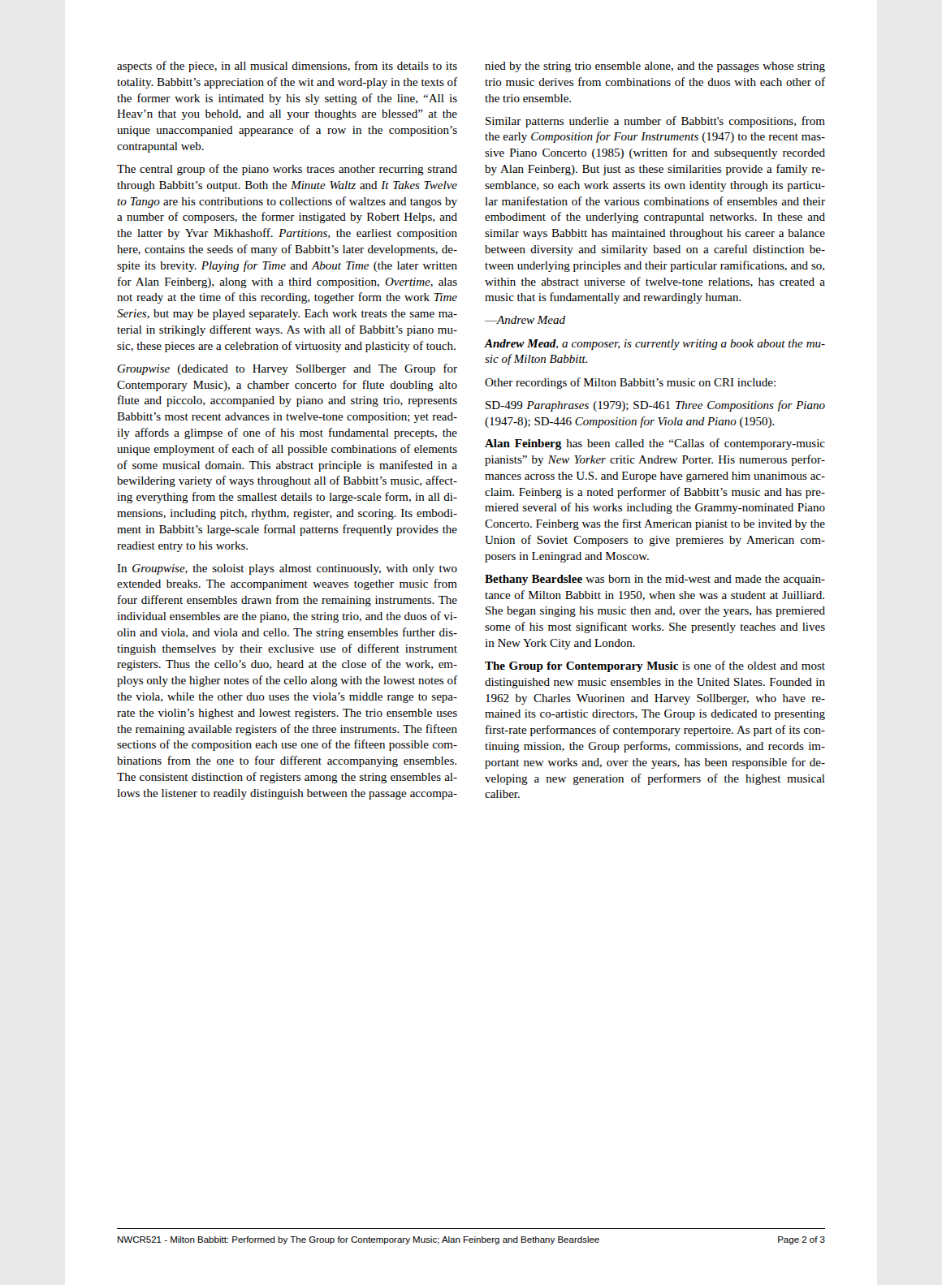aspects of the piece, in all musical dimensions, from its details to its totality. Babbitt’s appreciation of the wit and word-play in the texts of the former work is intimated by his sly setting of the line, “All is Heav’n that you behold, and all your thoughts are blessed” at the unique unaccompanied appearance of a row in the composition’s contrapuntal web.
The central group of the piano works traces another recurring strand through Babbitt’s output. Both the Minute Waltz and It Takes Twelve to Tango are his contributions to collections of waltzes and tangos by a number of composers, the former instigated by Robert Helps, and the latter by Yvar Mikhashoff. Partitions, the earliest composition here, contains the seeds of many of Babbitt’s later developments, despite its brevity. Playing for Time and About Time (the later written for Alan Feinberg), along with a third composition, Overtime, alas not ready at the time of this recording, together form the work Time Series, but may be played separately. Each work treats the same material in strikingly different ways. As with all of Babbitt’s piano music, these pieces are a celebration of virtuosity and plasticity of touch.
Groupwise (dedicated to Harvey Sollberger and The Group for Contemporary Music), a chamber concerto for flute doubling alto flute and piccolo, accompanied by piano and string trio, represents Babbitt’s most recent advances in twelve-tone composition; yet readily affords a glimpse of one of his most fundamental precepts, the unique employment of each of all possible combinations of elements of some musical domain. This abstract principle is manifested in a bewildering variety of ways throughout all of Babbitt’s music, affecting everything from the smallest details to large-scale form, in all dimensions, including pitch, rhythm, register, and scoring. Its embodiment in Babbitt’s large-scale formal patterns frequently provides the readiest entry to his works.
In Groupwise, the soloist plays almost continuously, with only two extended breaks. The accompaniment weaves together music from four different ensembles drawn from the remaining instruments. The individual ensembles are the piano, the string trio, and the duos of violin and viola, and viola and cello. The string ensembles further distinguish themselves by their exclusive use of different instrument registers. Thus the cello’s duo, heard at the close of the work, employs only the higher notes of the cello along with the lowest notes of the viola, while the other duo uses the viola’s middle range to separate the violin’s highest and lowest registers. The trio ensemble uses the remaining available registers of the three instruments. The fifteen sections of the composition each use one of the fifteen possible combinations from the one to four different accompanying ensembles. The consistent distinction of registers among the string ensembles allows the listener to readily distinguish between the passage accompanied by the string trio ensemble alone, and the passages whose string trio music derives from combinations of the duos with each other of the trio ensemble.
Similar patterns underlie a number of Babbitt's compositions, from the early Composition for Four Instruments (1947) to the recent massive Piano Concerto (1985) (written for and subsequently recorded by Alan Feinberg). But just as these similarities provide a family resemblance, so each work asserts its own identity through its particular manifestation of the various combinations of ensembles and their embodiment of the underlying contrapuntal networks. In these and similar ways Babbitt has maintained throughout his career a balance between diversity and similarity based on a careful distinction between underlying principles and their particular ramifications, and so, within the abstract universe of twelve-tone relations, has created a music that is fundamentally and rewardingly human.
—Andrew Mead
Andrew Mead, a composer, is currently writing a book about the music of Milton Babbitt.
Other recordings of Milton Babbitt’s music on CRI include:
SD-499 Paraphrases (1979); SD-461 Three Compositions for Piano (1947-8); SD-446 Composition for Viola and Piano (1950).
Alan Feinberg has been called the “Callas of contemporary-music pianists” by New Yorker critic Andrew Porter. His numerous performances across the U.S. and Europe have garnered him unanimous acclaim. Feinberg is a noted performer of Babbitt’s music and has premiered several of his works including the Grammy-nominated Piano Concerto. Feinberg was the first American pianist to be invited by the Union of Soviet Composers to give premieres by American composers in Leningrad and Moscow.
Bethany Beardslee was born in the mid-west and made the acquaintance of Milton Babbitt in 1950, when she was a student at Juilliard. She began singing his music then and, over the years, has premiered some of his most significant works. She presently teaches and lives in New York City and London.
The Group for Contemporary Music is one of the oldest and most distinguished new music ensembles in the United Slates. Founded in 1962 by Charles Wuorinen and Harvey Sollberger, who have remained its co-artistic directors, The Group is dedicated to presenting first-rate performances of contemporary repertoire. As part of its continuing mission, the Group performs, commissions, and records important new works and, over the years, has been responsible for developing a new generation of performers of the highest musical caliber.
NWCR521 - Milton Babbitt: Performed by The Group for Contemporary Music; Alan Feinberg and Bethany Beardslee
Page 2 of 3